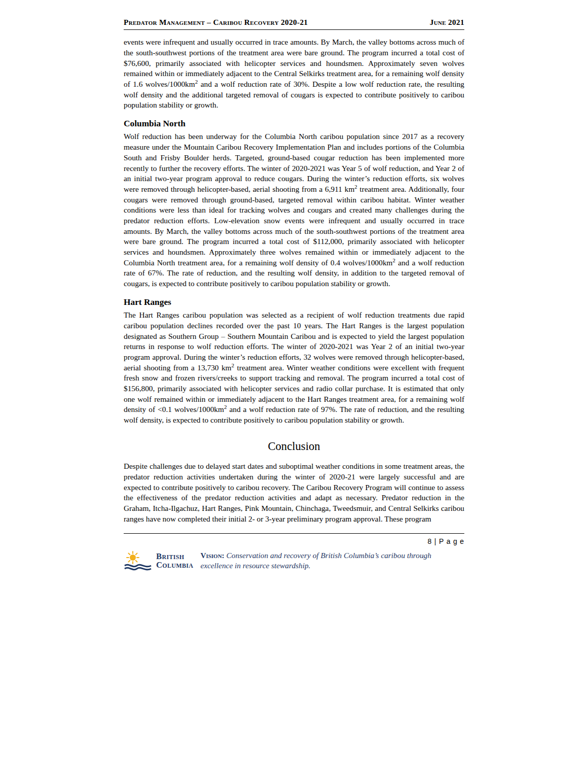Predator Management – Caribou Recovery 2020-21
June 2021
events were infrequent and usually occurred in trace amounts. By March, the valley bottoms across much of the south-southwest portions of the treatment area were bare ground. The program incurred a total cost of $76,600, primarily associated with helicopter services and houndsmen. Approximately seven wolves remained within or immediately adjacent to the Central Selkirks treatment area, for a remaining wolf density of 1.6 wolves/1000km2 and a wolf reduction rate of 30%. Despite a low wolf reduction rate, the resulting wolf density and the additional targeted removal of cougars is expected to contribute positively to caribou population stability or growth.
Columbia North
Wolf reduction has been underway for the Columbia North caribou population since 2017 as a recovery measure under the Mountain Caribou Recovery Implementation Plan and includes portions of the Columbia South and Frisby Boulder herds. Targeted, ground-based cougar reduction has been implemented more recently to further the recovery efforts. The winter of 2020-2021 was Year 5 of wolf reduction, and Year 2 of an initial two-year program approval to reduce cougars. During the winter’s reduction efforts, six wolves were removed through helicopter-based, aerial shooting from a 6,911 km2 treatment area. Additionally, four cougars were removed through ground-based, targeted removal within caribou habitat. Winter weather conditions were less than ideal for tracking wolves and cougars and created many challenges during the predator reduction efforts. Low-elevation snow events were infrequent and usually occurred in trace amounts. By March, the valley bottoms across much of the south-southwest portions of the treatment area were bare ground. The program incurred a total cost of $112,000, primarily associated with helicopter services and houndsmen. Approximately three wolves remained within or immediately adjacent to the Columbia North treatment area, for a remaining wolf density of 0.4 wolves/1000km2 and a wolf reduction rate of 67%. The rate of reduction, and the resulting wolf density, in addition to the targeted removal of cougars, is expected to contribute positively to caribou population stability or growth.
Hart Ranges
The Hart Ranges caribou population was selected as a recipient of wolf reduction treatments due rapid caribou population declines recorded over the past 10 years. The Hart Ranges is the largest population designated as Southern Group – Southern Mountain Caribou and is expected to yield the largest population returns in response to wolf reduction efforts. The winter of 2020-2021 was Year 2 of an initial two-year program approval. During the winter’s reduction efforts, 32 wolves were removed through helicopter-based, aerial shooting from a 13,730 km2 treatment area. Winter weather conditions were excellent with frequent fresh snow and frozen rivers/creeks to support tracking and removal. The program incurred a total cost of $156,800, primarily associated with helicopter services and radio collar purchase. It is estimated that only one wolf remained within or immediately adjacent to the Hart Ranges treatment area, for a remaining wolf density of <0.1 wolves/1000km2 and a wolf reduction rate of 97%. The rate of reduction, and the resulting wolf density, is expected to contribute positively to caribou population stability or growth.
Conclusion
Despite challenges due to delayed start dates and suboptimal weather conditions in some treatment areas, the predator reduction activities undertaken during the winter of 2020-21 were largely successful and are expected to contribute positively to caribou recovery. The Caribou Recovery Program will continue to assess the effectiveness of the predator reduction activities and adapt as necessary. Predator reduction in the Graham, Itcha-Ilgachuz, Hart Ranges, Pink Mountain, Chinchaga, Tweedsmuir, and Central Selkirks caribou ranges have now completed their initial 2- or 3-year preliminary program approval. These program
8 | P a g e
British
Columbia
Vision: Conservation and recovery of British Columbia’s caribou through excellence in resource stewardship.